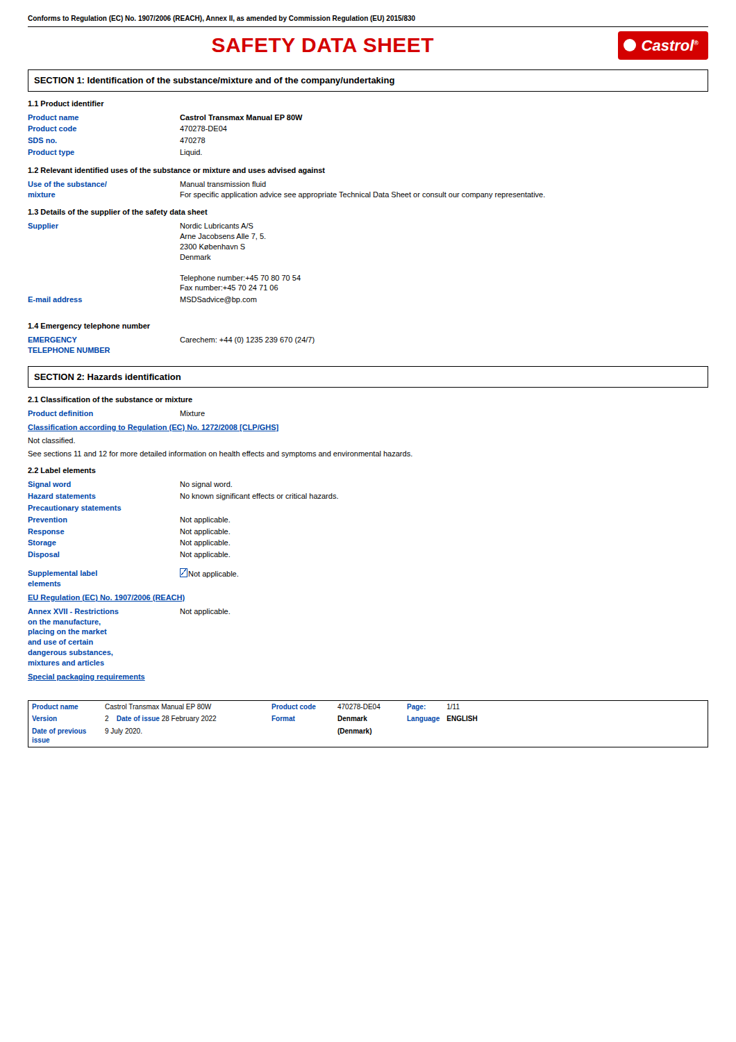Conforms to Regulation (EC) No. 1907/2006 (REACH), Annex II, as amended by Commission Regulation (EU) 2015/830
SAFETY DATA SHEET
Castrol®
SECTION 1: Identification of the substance/mixture and of the company/undertaking
1.1 Product identifier
| Product name | Castrol Transmax Manual EP 80W |
| Product code | 470278-DE04 |
| SDS no. | 470278 |
| Product type | Liquid. |
1.2 Relevant identified uses of the substance or mixture and uses advised against
| Use of the substance/ mixture | Manual transmission fluid For specific application advice see appropriate Technical Data Sheet or consult our company representative. |
1.3 Details of the supplier of the safety data sheet
| Supplier | Nordic Lubricants A/S Arne Jacobsens Alle 7, 5. 2300 København S Denmark Telephone number:+45 70 80 70 54 Fax number:+45 70 24 71 06 |
| E-mail address | MSDSadvice@bp.com |
1.4 Emergency telephone number
| EMERGENCY TELEPHONE NUMBER | Carechem: +44 (0) 1235 239 670 (24/7) |
SECTION 2: Hazards identification
2.1 Classification of the substance or mixture
| Product definition | Mixture |
Classification according to Regulation (EC) No. 1272/2008 [CLP/GHS]
Not classified.
See sections 11 and 12 for more detailed information on health effects and symptoms and environmental hazards.
2.2 Label elements
| Signal word | No signal word. |
| Hazard statements | No known significant effects or critical hazards. |
| Precautionary statements | |
| Prevention | Not applicable. |
| Response | Not applicable. |
| Storage | Not applicable. |
| Disposal | Not applicable. |
| Supplemental label elements | Not applicable. |
EU Regulation (EC) No. 1907/2006 (REACH)
| Annex XVII - Restrictions on the manufacture, placing on the market and use of certain dangerous substances, mixtures and articles | Not applicable. |
Special packaging requirements
| Product name | Castrol Transmax Manual EP 80W | Product code | 470278-DE04 | Page: | 1/11 |
| Version | 2 Date of issue 28 February 2022 | Format | Denmark | Language | ENGLISH |
| Date of previous issue | 9 July 2020. | | (Denmark) | | |